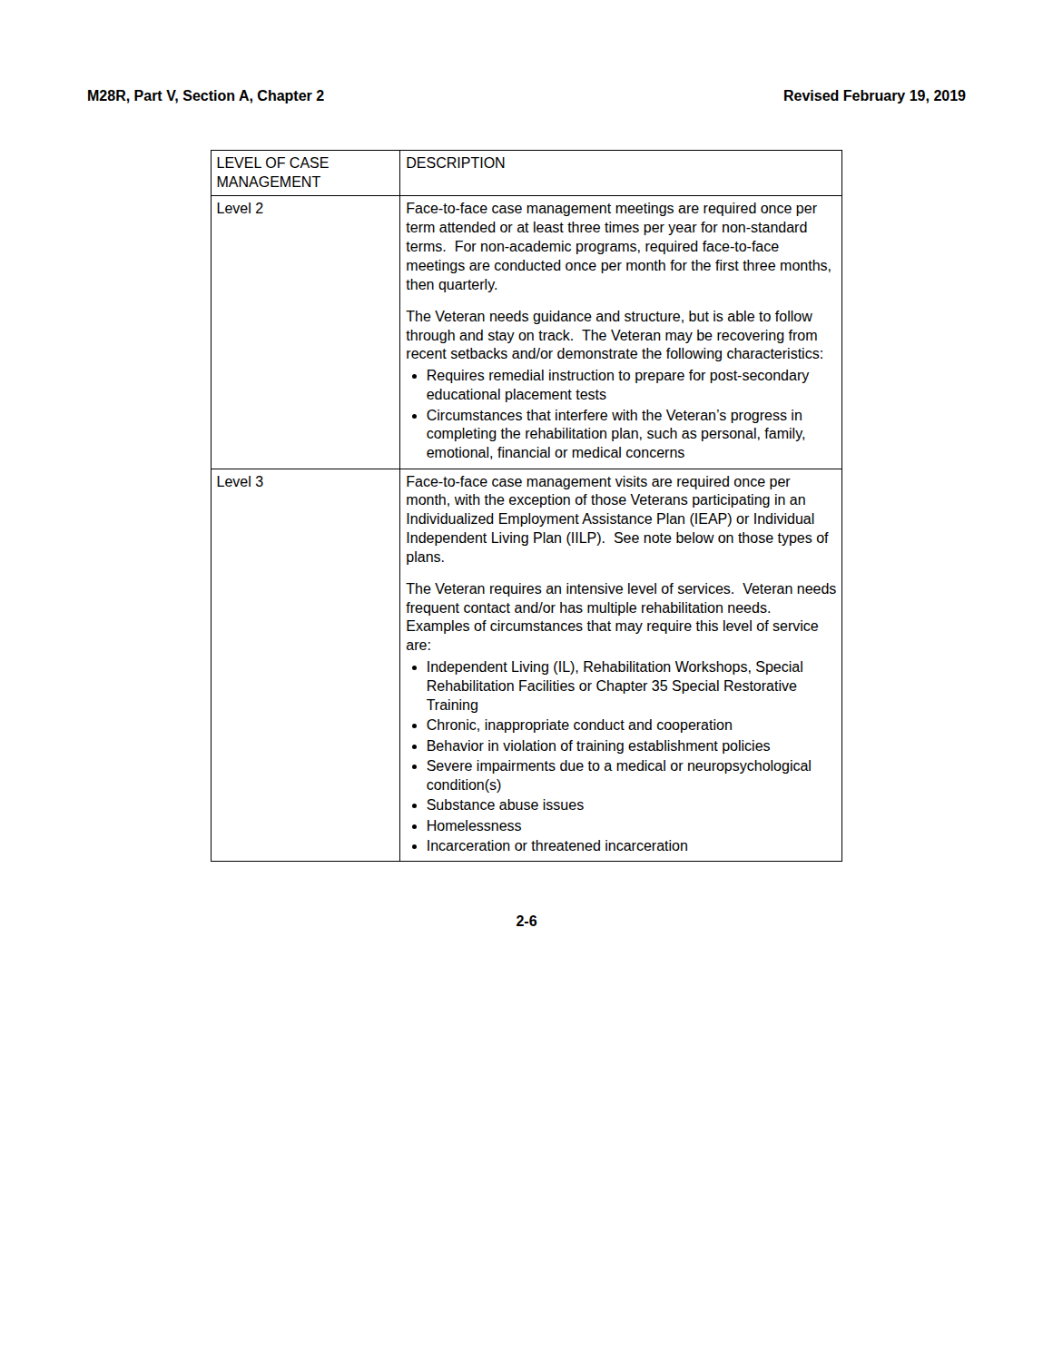M28R, Part V, Section A, Chapter 2 Revised February 19, 2019
| LEVEL OF CASE MANAGEMENT | DESCRIPTION |
| --- | --- |
| Level 2 | Face-to-face case management meetings are required once per term attended or at least three times per year for non-standard terms. For non-academic programs, required face-to-face meetings are conducted once per month for the first three months, then quarterly. The Veteran needs guidance and structure, but is able to follow through and stay on track. The Veteran may be recovering from recent setbacks and/or demonstrate the following characteristics: Requires remedial instruction to prepare for post-secondary educational placement tests Circumstances that interfere with the Veteran’s progress in completing the rehabilitation plan, such as personal, family, emotional, financial or medical concerns |
| Level 3 | Face-to-face case management visits are required once per month, with the exception of those Veterans participating in an Individualized Employment Assistance Plan (IEAP) or Individual Independent Living Plan (IILP). See note below on those types of plans. The Veteran requires an intensive level of services. Veteran needs frequent contact and/or has multiple rehabilitation needs. Examples of circumstances that may require this level of service are: Independent Living (IL), Rehabilitation Workshops, Special Rehabilitation Facilities or Chapter 35 Special Restorative Training Chronic, inappropriate conduct and cooperation Behavior in violation of training establishment policies Severe impairments due to a medical or neuropsychological condition(s) Substance abuse issues Homelessness Incarceration or threatened incarceration |
2-6